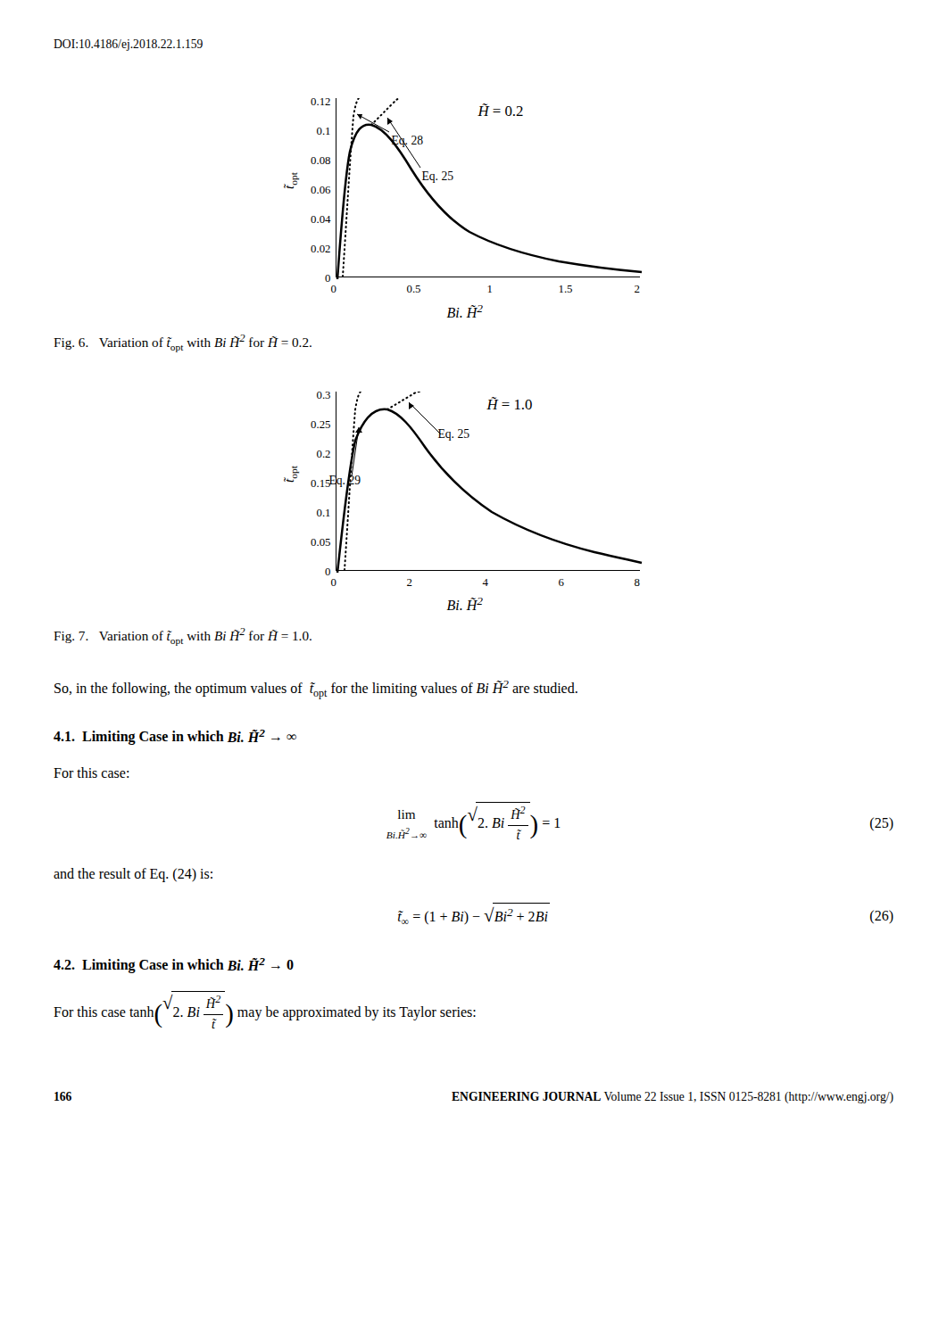DOI:10.4186/ej.2018.22.1.159
0.12 0.1 0.08 0.06 0.04 0.02 0
t̃opt
Eq. 28
Eq. 25
H̃ = 0.2
0 0.5 1 1.5 2
Bi. H̃2
Fig. 6. Variation of t̃opt with Bi H̃2 for H̃ = 0.2.
0.3 0.25 0.2 0.15 0.1 0.05 0
t̃opt
Eq. 25
Eq. 29
H̃ = 1.0
0 2 4 6 8
Bi. H̃2
Fig. 7. Variation of t̃opt with Bi H̃2 for H̃ = 1.0.
So, in the following, the optimum values of t̃opt for the limiting values of Bi H̃2 are studied.
4.1. Limiting Case in which Bi. H̃2 → ∞
For this case:
lim Bi.H̃2→∞ tanh(2. Bi H̃2 t̃) = 1
(25)
and the result of Eq. (24) is:
t̃∞ = (1 + Bi) − Bi2 + 2Bi
(26)
4.2. Limiting Case in which Bi. H̃2 → 0
For this case tanh(2. Bi H̃2 t̃) may be approximated by its Taylor series:
166
ENGINEERING JOURNAL Volume 22 Issue 1, ISSN 0125-8281 (http://www.engj.org/)